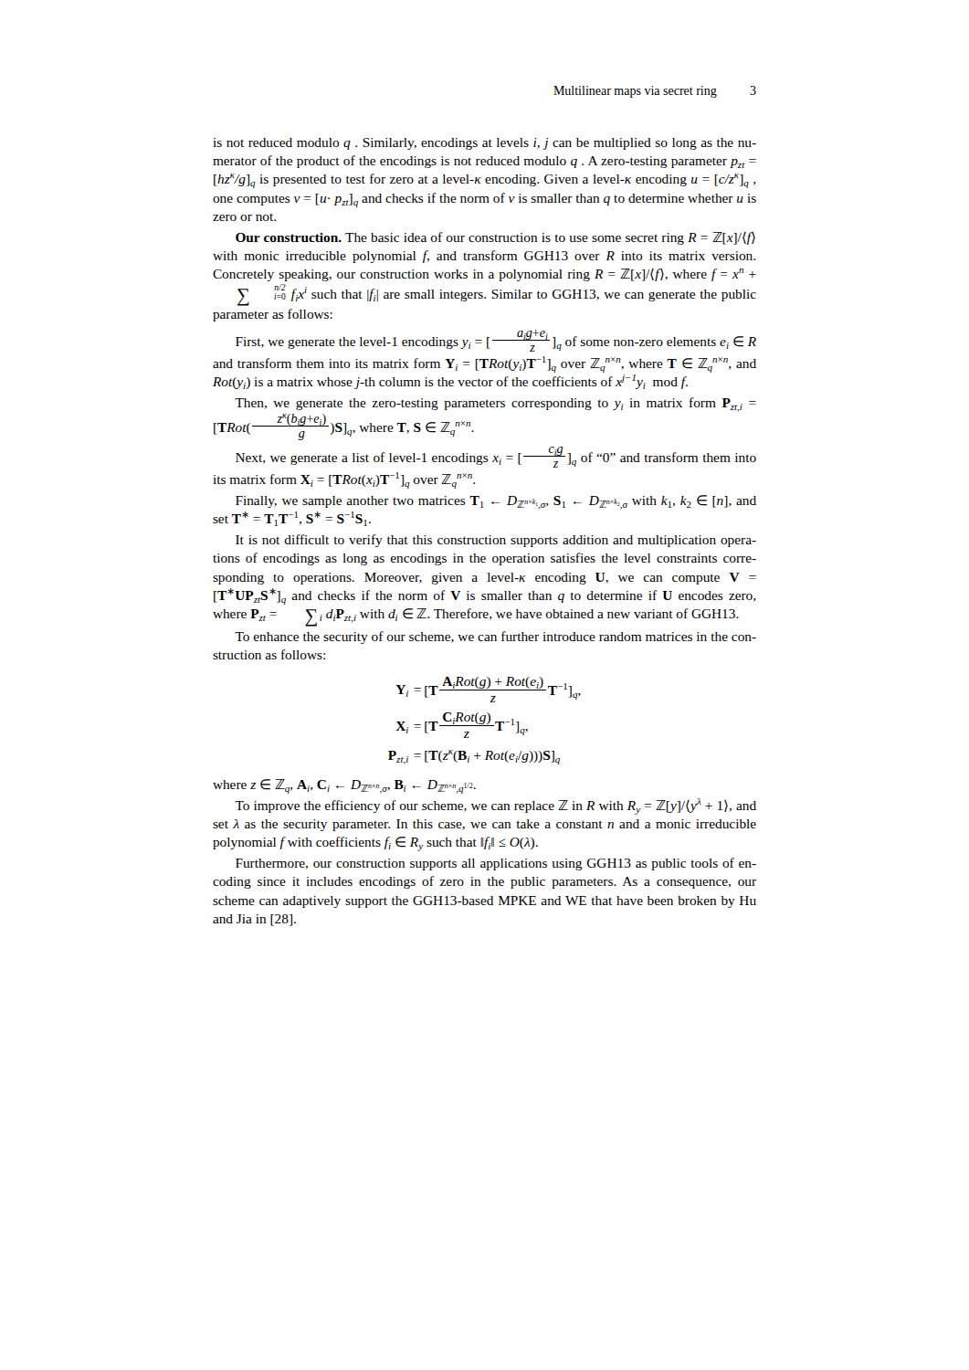Multilinear maps via secret ring 3
is not reduced modulo q . Similarly, encodings at levels i, j can be multiplied so long as the numerator of the product of the encodings is not reduced modulo q . A zero-testing parameter pzt = [hzκ/g]q is presented to test for zero at a level-κ encoding. Given a level-κ encoding u = [c/zκ]q , one computes v = [u· pzt]q and checks if the norm of v is smaller than q to determine whether u is zero or not.
Our construction. The basic idea of our construction is to use some secret ring R = ℤ[x]/⟨f⟩ with monic irreducible polynomial f, and transform GGH13 over R into its matrix version. Concretely speaking, our construction works in a polynomial ring R = ℤ[x]/⟨f⟩, where f = xn + ∑n/2 i=0 fixi such that |fi| are small integers. Similar to GGH13, we can generate the public parameter as follows:
First, we generate the level-1 encodings yi = [aig+ei z]q of some non-zero elements ei ∈ R and transform them into its matrix form Yi = [TRot(yi)T−1]q over ℤqn×n, where T ∈ ℤqn×n, and Rot(yi) is a matrix whose j-th column is the vector of the coefficients of xj−1yi mod f.
Then, we generate the zero-testing parameters corresponding to yi in matrix form Pzt,i = [TRot(zκ(big+ei) g)S]q, where T, S ∈ ℤqn×n.
Next, we generate a list of level-1 encodings xi = [cig z]q of “0” and transform them into its matrix form Xi = [TRot(xi)T−1]q over ℤqn×n.
Finally, we sample another two matrices T1 ← Dℤn×k1,σ, S1 ← Dℤn×k2,σ with k1, k2 ∈ [n], and set T∗ = T1T−1, S∗ = S−1S1.
It is not difficult to verify that this construction supports addition and multiplication operations of encodings as long as encodings in the operation satisfies the level constraints corresponding to operations. Moreover, given a level-κ encoding U, we can compute V = [T∗UPztS∗]q and checks if the norm of V is smaller than q to determine if U encodes zero, where Pzt = ∑i di Pzt,i with di ∈ ℤ. Therefore, we have obtained a new variant of GGH13.
To enhance the security of our scheme, we can further introduce random matrices in the construction as follows:
Yi
=
[TAiRot(g) + Rot(ei) z T−1]q,
Xi
=
[TCiRot(g) z T−1]q,
Pzt,i
=
[T(zκ(Bi + Rot(ei/g)))S]q
where z ∈ ℤq, Ai, Ci ← Dℤn×n,σ, Bi ← Dℤn×n,q1/2.
To improve the efficiency of our scheme, we can replace ℤ in R with Ry = ℤ[y]/⟨yλ + 1⟩, and set λ as the security parameter. In this case, we can take a constant n and a monic irreducible polynomial f with coefficients fi ∈ Ry such that ‖fi‖ ≤ O(λ).
Furthermore, our construction supports all applications using GGH13 as public tools of encoding since it includes encodings of zero in the public parameters. As a consequence, our scheme can adaptively support the GGH13-based MPKE and WE that have been broken by Hu and Jia in [28].